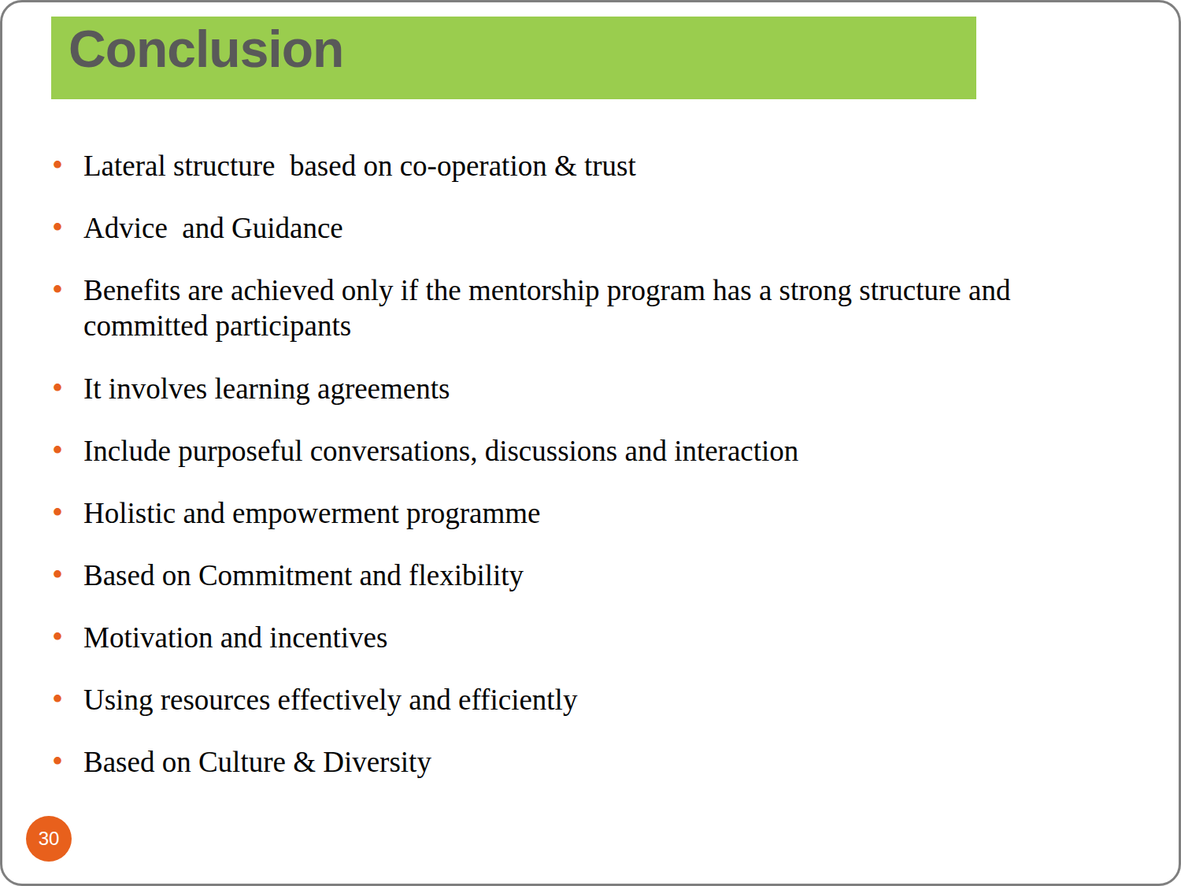Conclusion
Lateral structure based on co-operation & trust
Advice and Guidance
Benefits are achieved only if the mentorship program has a strong structure and committed participants
It involves learning agreements
Include purposeful conversations, discussions and interaction
Holistic and empowerment programme
Based on Commitment and flexibility
Motivation and incentives
Using resources effectively and efficiently
Based on Culture & Diversity
30